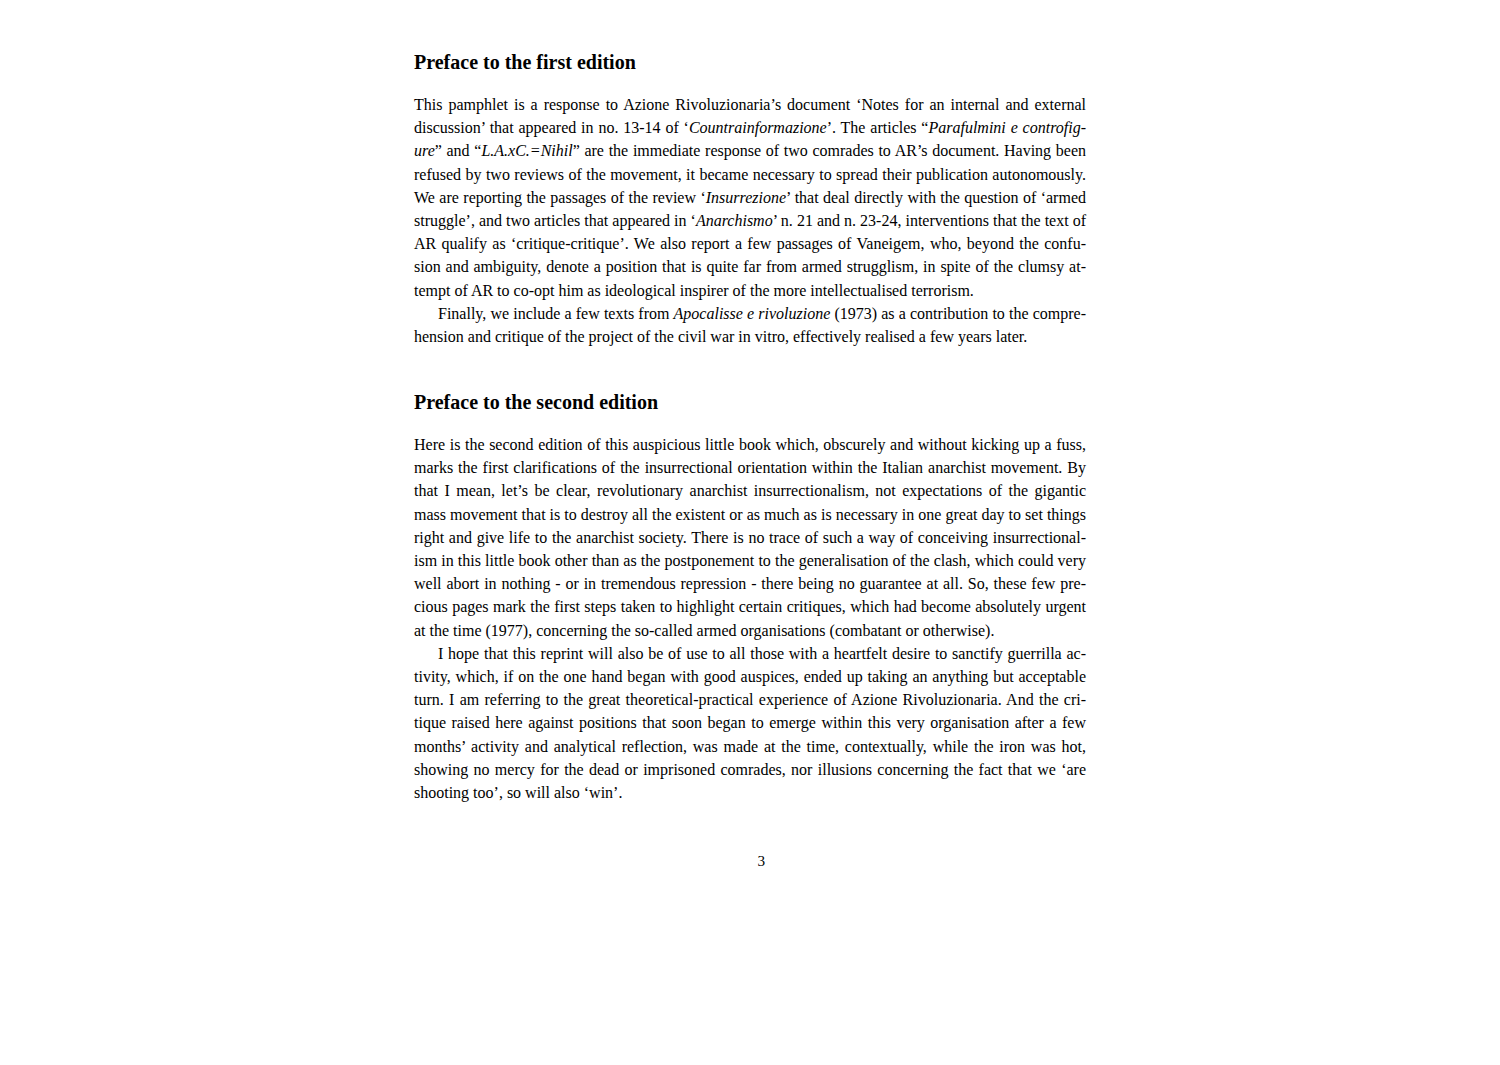Preface to the first edition
This pamphlet is a response to Azione Rivoluzionaria’s document ‘Notes for an internal and external discussion’ that appeared in no. 13-14 of ‘Countrainformazione’. The articles “Parafulmini e controfigure” and “L.A.xC.=Nihil” are the immediate response of two comrades to AR’s document. Having been refused by two reviews of the movement, it became necessary to spread their publication autonomously. We are reporting the passages of the review ‘Insurrezione’ that deal directly with the question of ‘armed struggle’, and two articles that appeared in ‘Anarchismo’ n. 21 and n. 23-24, interventions that the text of AR qualify as ‘critique-critique’. We also report a few passages of Vaneigem, who, beyond the confusion and ambiguity, denote a position that is quite far from armed strugglism, in spite of the clumsy attempt of AR to co-opt him as ideological inspirer of the more intellectualised terrorism.
Finally, we include a few texts from Apocalisse e rivoluzione (1973) as a contribution to the comprehension and critique of the project of the civil war in vitro, effectively realised a few years later.
Preface to the second edition
Here is the second edition of this auspicious little book which, obscurely and without kicking up a fuss, marks the first clarifications of the insurrectional orientation within the Italian anarchist movement. By that I mean, let’s be clear, revolutionary anarchist insurrectionalism, not expectations of the gigantic mass movement that is to destroy all the existent or as much as is necessary in one great day to set things right and give life to the anarchist society. There is no trace of such a way of conceiving insurrectionalism in this little book other than as the postponement to the generalisation of the clash, which could very well abort in nothing - or in tremendous repression - there being no guarantee at all. So, these few precious pages mark the first steps taken to highlight certain critiques, which had become absolutely urgent at the time (1977), concerning the so-called armed organisations (combatant or otherwise).
I hope that this reprint will also be of use to all those with a heartfelt desire to sanctify guerrilla activity, which, if on the one hand began with good auspices, ended up taking an anything but acceptable turn. I am referring to the great theoretical-practical experience of Azione Rivoluzionaria. And the critique raised here against positions that soon began to emerge within this very organisation after a few months’ activity and analytical reflection, was made at the time, contextually, while the iron was hot, showing no mercy for the dead or imprisoned comrades, nor illusions concerning the fact that we ‘are shooting too’, so will also ‘win’.
3